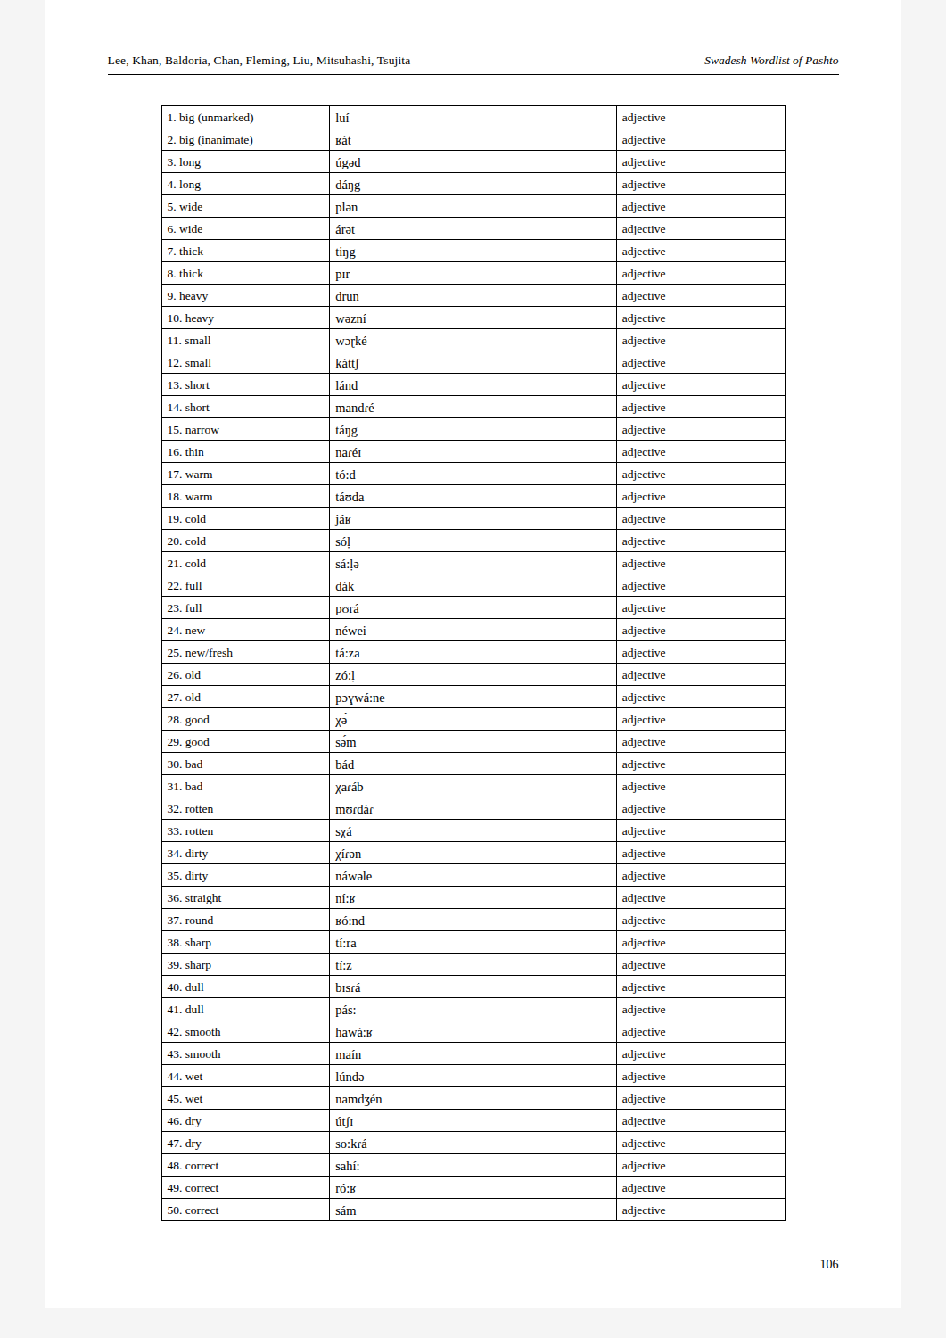Lee, Khan, Baldoria, Chan, Fleming, Liu, Mitsuhashi, Tsujita Swadesh Wordlist of Pashto
| 1. big (unmarked) | luí | adjective |
| 2. big (inanimate) | ʁát | adjective |
| 3. long | úgəd | adjective |
| 4. long | dáŋg | adjective |
| 5. wide | plən | adjective |
| 6. wide | árət | adjective |
| 7. thick | tiŋg | adjective |
| 8. thick | pɪr | adjective |
| 9. heavy | drun | adjective |
| 10. heavy | wəzní | adjective |
| 11. small | wɔɽké | adjective |
| 12. small | káttʃ | adjective |
| 13. short | lánd | adjective |
| 14. short | mandɾé | adjective |
| 15. narrow | táŋg | adjective |
| 16. thin | naɾéɪ | adjective |
| 17. warm | tó:d | adjective |
| 18. warm | táʊda | adjective |
| 19. cold | jáʁ | adjective |
| 20. cold | sóḷ | adjective |
| 21. cold | sá:ḷə | adjective |
| 22. full | dák | adjective |
| 23. full | pʊɾá | adjective |
| 24. new | néwei | adjective |
| 25. new/fresh | tá:za | adjective |
| 26. old | zó:ḷ | adjective |
| 27. old | pɔɣwá:ne | adjective |
| 28. good | χə́ | adjective |
| 29. good | sə́m | adjective |
| 30. bad | bád | adjective |
| 31. bad | χaɾáb | adjective |
| 32. rotten | mʊɾdáɾ | adjective |
| 33. rotten | sχá | adjective |
| 34. dirty | χíɾən | adjective |
| 35. dirty | náwəle | adjective |
| 36. straight | ní:ʁ | adjective |
| 37. round | ʁó:nd | adjective |
| 38. sharp | tí:ra | adjective |
| 39. sharp | tí:z | adjective |
| 40. dull | bɪsɾá | adjective |
| 41. dull | pás: | adjective |
| 42. smooth | hawá:ʁ | adjective |
| 43. smooth | maín | adjective |
| 44. wet | lúndə | adjective |
| 45. wet | namdʒén | adjective |
| 46. dry | útʃɪ | adjective |
| 47. dry | so:kɾá | adjective |
| 48. correct | sahí: | adjective |
| 49. correct | ró:ʁ | adjective |
| 50. correct | sám | adjective |
106